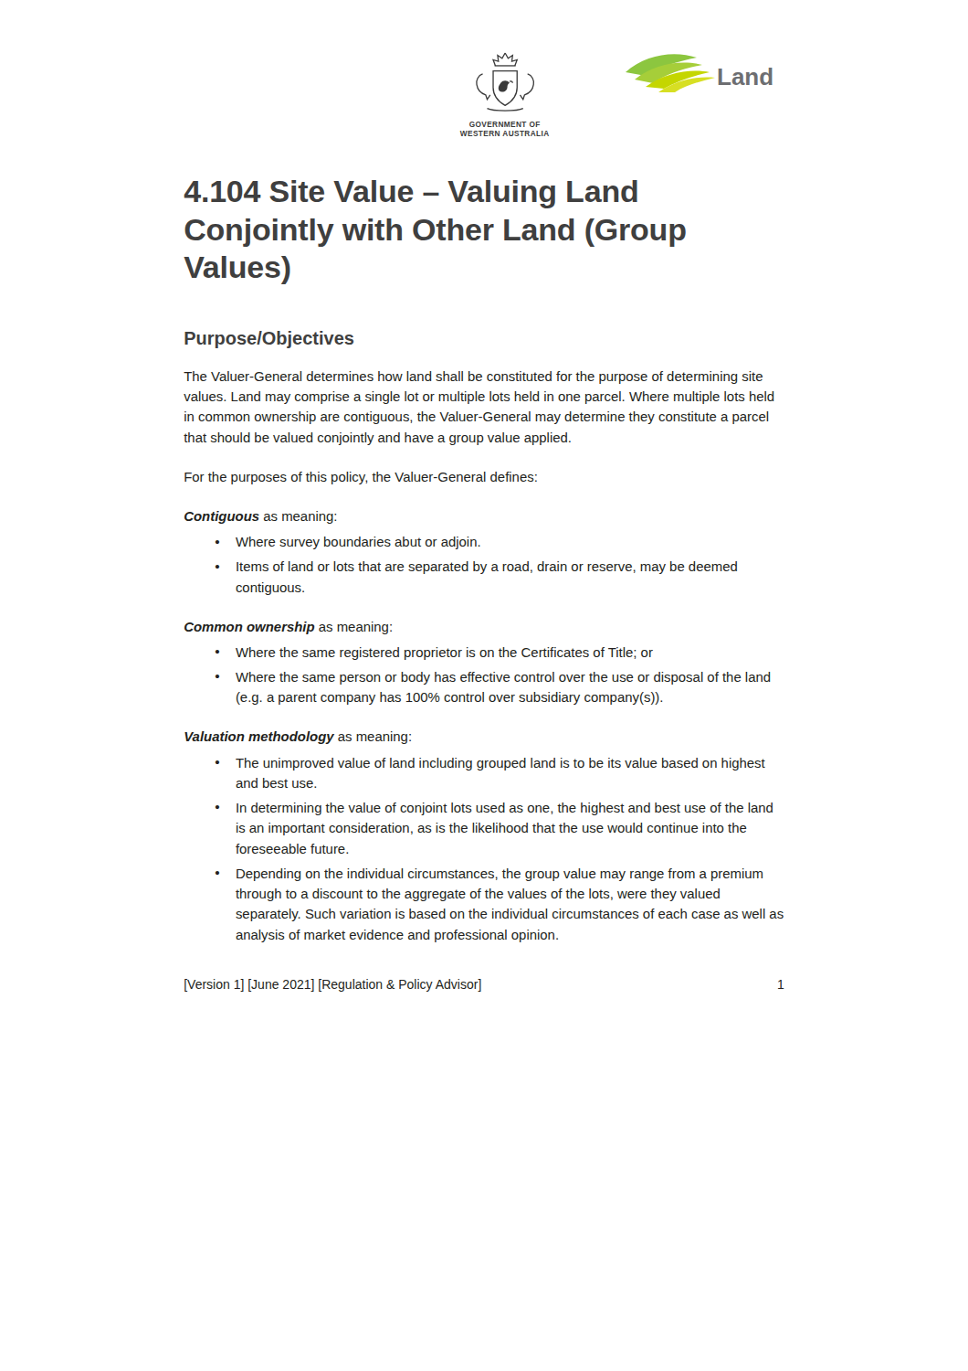GOVERNMENT OF
WESTERN AUSTRALIA
Landgate
4.104 Site Value – Valuing Land Conjointly with Other Land (Group Values)
Purpose/Objectives
The Valuer-General determines how land shall be constituted for the purpose of determining site values. Land may comprise a single lot or multiple lots held in one parcel. Where multiple lots held in common ownership are contiguous, the Valuer-General may determine they constitute a parcel that should be valued conjointly and have a group value applied.
For the purposes of this policy, the Valuer-General defines:
Contiguous as meaning:
Where survey boundaries abut or adjoin.
Items of land or lots that are separated by a road, drain or reserve, may be deemed contiguous.
Common ownership as meaning:
Where the same registered proprietor is on the Certificates of Title; or
Where the same person or body has effective control over the use or disposal of the land (e.g. a parent company has 100% control over subsidiary company(s)).
Valuation methodology as meaning:
The unimproved value of land including grouped land is to be its value based on highest and best use.
In determining the value of conjoint lots used as one, the highest and best use of the land is an important consideration, as is the likelihood that the use would continue into the foreseeable future.
Depending on the individual circumstances, the group value may range from a premium through to a discount to the aggregate of the values of the lots, were they valued separately. Such variation is based on the individual circumstances of each case as well as analysis of market evidence and professional opinion.
[Version 1] [June 2021] [Regulation & Policy Advisor]
1